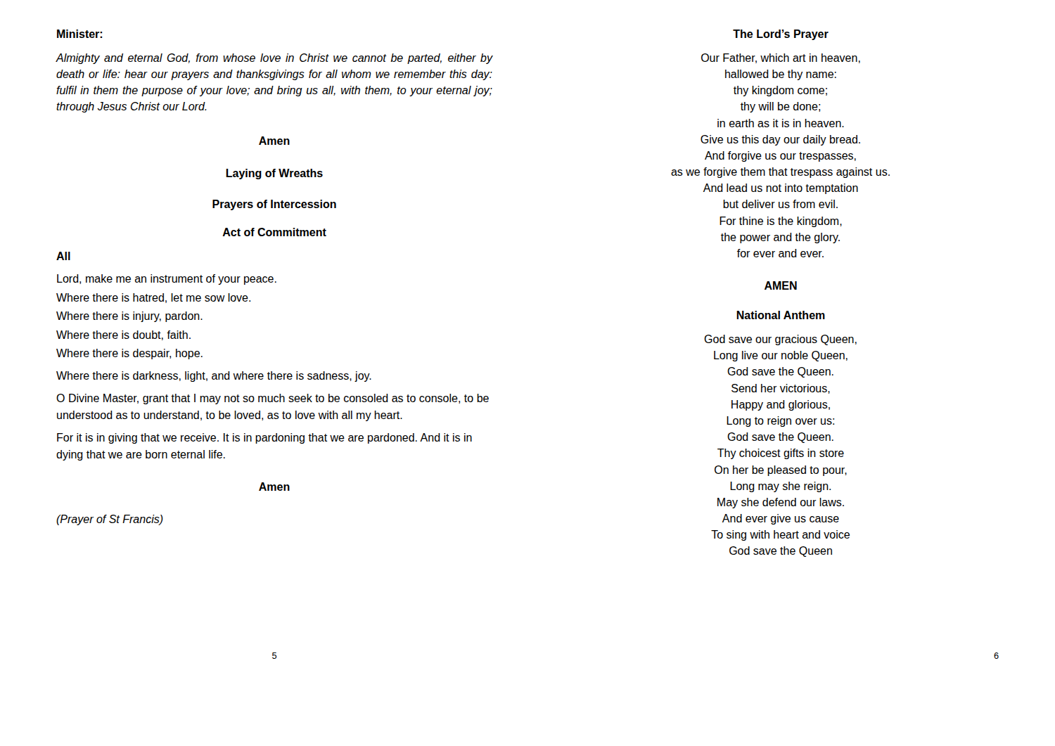Minister:
Almighty and eternal God, from whose love in Christ we cannot be parted, either by death or life: hear our prayers and thanksgivings for all whom we remember this day: fulfil in them the purpose of your love; and bring us all, with them, to your eternal joy; through Jesus Christ our Lord.
Amen
Laying of Wreaths
Prayers of Intercession
Act of Commitment
All
Lord, make me an instrument of your peace.
Where there is hatred, let me sow love.
Where there is injury, pardon.
Where there is doubt, faith.
Where there is despair, hope.
Where there is darkness, light, and where there is sadness, joy.
O Divine Master, grant that I may not so much seek to be consoled as to console, to be understood as to understand, to be loved, as to love with all my heart.
For it is in giving that we receive. It is in pardoning that we are pardoned. And it is in dying that we are born eternal life.
Amen
(Prayer of St Francis)
5
The Lord’s Prayer
Our Father, which art in heaven,
hallowed be thy name:
thy kingdom come;
thy will be done;
in earth as it is in heaven.
Give us this day our daily bread.
And forgive us our trespasses,
as we forgive them that trespass against us.
And lead us not into temptation
but deliver us from evil.
For thine is the kingdom,
the power and the glory.
for ever and ever.
AMEN
National Anthem
God save our gracious Queen,
Long live our noble Queen,
God save the Queen.
Send her victorious,
Happy and glorious,
Long to reign over us:
God save the Queen.
Thy choicest gifts in store
On her be pleased to pour,
Long may she reign.
May she defend our laws.
And ever give us cause
To sing with heart and voice
God save the Queen
6